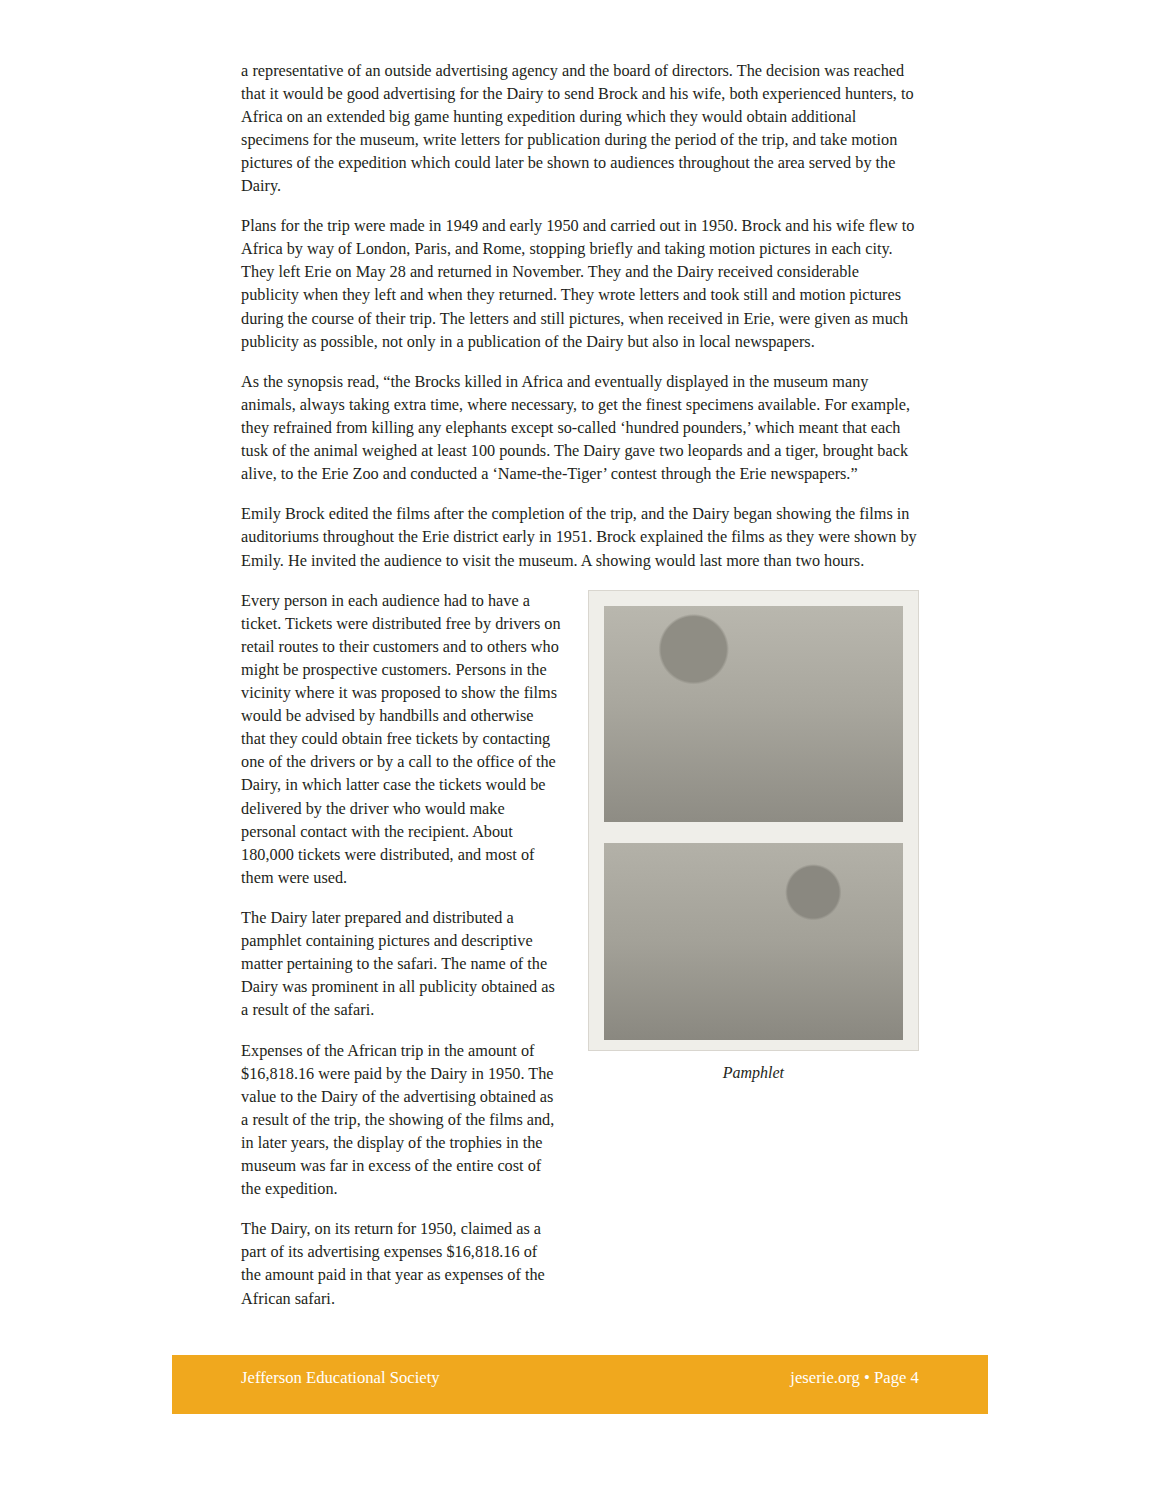a representative of an outside advertising agency and the board of directors. The decision was reached that it would be good advertising for the Dairy to send Brock and his wife, both experienced hunters, to Africa on an extended big game hunting expedition during which they would obtain additional specimens for the museum, write letters for publication during the period of the trip, and take motion pictures of the expedition which could later be shown to audiences throughout the area served by the Dairy.
Plans for the trip were made in 1949 and early 1950 and carried out in 1950. Brock and his wife flew to Africa by way of London, Paris, and Rome, stopping briefly and taking motion pictures in each city. They left Erie on May 28 and returned in November. They and the Dairy received considerable publicity when they left and when they returned. They wrote letters and took still and motion pictures during the course of their trip. The letters and still pictures, when received in Erie, were given as much publicity as possible, not only in a publication of the Dairy but also in local newspapers.
As the synopsis read, “the Brocks killed in Africa and eventually displayed in the museum many animals, always taking extra time, where necessary, to get the finest specimens available. For example, they refrained from killing any elephants except so-called ‘hundred pounders,’ which meant that each tusk of the animal weighed at least 100 pounds. The Dairy gave two leopards and a tiger, brought back alive, to the Erie Zoo and conducted a ‘Name-the-Tiger’ contest through the Erie newspapers.”
Emily Brock edited the films after the completion of the trip, and the Dairy began showing the films in auditoriums throughout the Erie district early in 1951. Brock explained the films as they were shown by Emily. He invited the audience to visit the museum. A showing would last more than two hours.
Every person in each audience had to have a ticket. Tickets were distributed free by drivers on retail routes to their customers and to others who might be prospective customers. Persons in the vicinity where it was proposed to show the films would be advised by handbills and otherwise that they could obtain free tickets by contacting one of the drivers or by a call to the office of the Dairy, in which latter case the tickets would be delivered by the driver who would make personal contact with the recipient. About 180,000 tickets were distributed, and most of them were used.
The Dairy later prepared and distributed a pamphlet containing pictures and descriptive matter pertaining to the safari. The name of the Dairy was prominent in all publicity obtained as a result of the safari.
Expenses of the African trip in the amount of $16,818.16 were paid by the Dairy in 1950. The value to the Dairy of the advertising obtained as a result of the trip, the showing of the films and, in later years, the display of the trophies in the museum was far in excess of the entire cost of the expedition.
The Dairy, on its return for 1950, claimed as a part of its advertising expenses $16,818.16 of the amount paid in that year as expenses of the African safari.
Pamphlet
Jefferson Educational Society
jeserie.org • Page 4